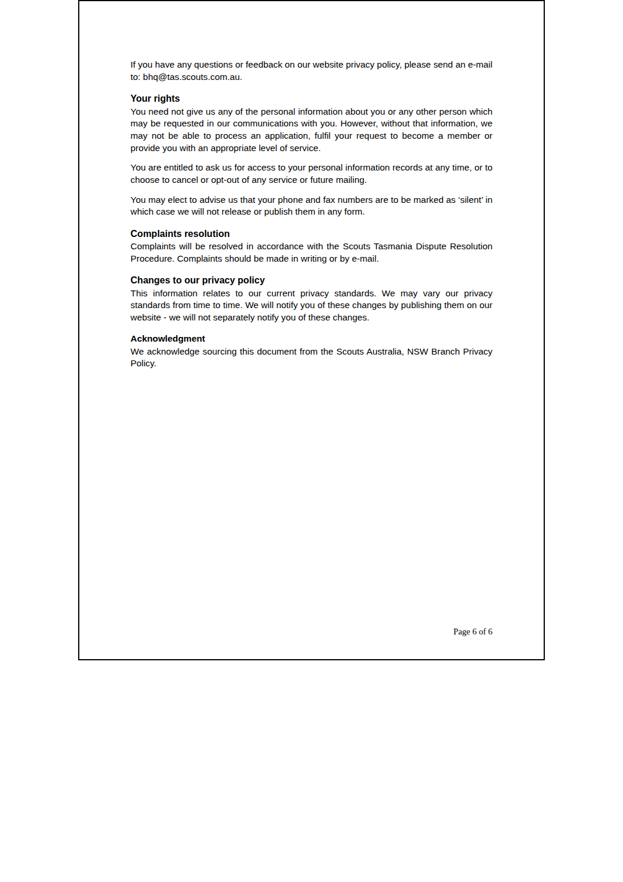If you have any questions or feedback on our website privacy policy, please send an e-mail to: bhq@tas.scouts.com.au.
Your rights
You need not give us any of the personal information about you or any other person which may be requested in our communications with you. However, without that information, we may not be able to process an application, fulfil your request to become a member or provide you with an appropriate level of service.
You are entitled to ask us for access to your personal information records at any time, or to choose to cancel or opt-out of any service or future mailing.
You may elect to advise us that your phone and fax numbers are to be marked as ‘silent’ in which case we will not release or publish them in any form.
Complaints resolution
Complaints will be resolved in accordance with the Scouts Tasmania Dispute Resolution Procedure. Complaints should be made in writing or by e-mail.
Changes to our privacy policy
This information relates to our current privacy standards. We may vary our privacy standards from time to time. We will notify you of these changes by publishing them on our website - we will not separately notify you of these changes.
Acknowledgment
We acknowledge sourcing this document from the Scouts Australia, NSW Branch Privacy Policy.
Page 6 of 6